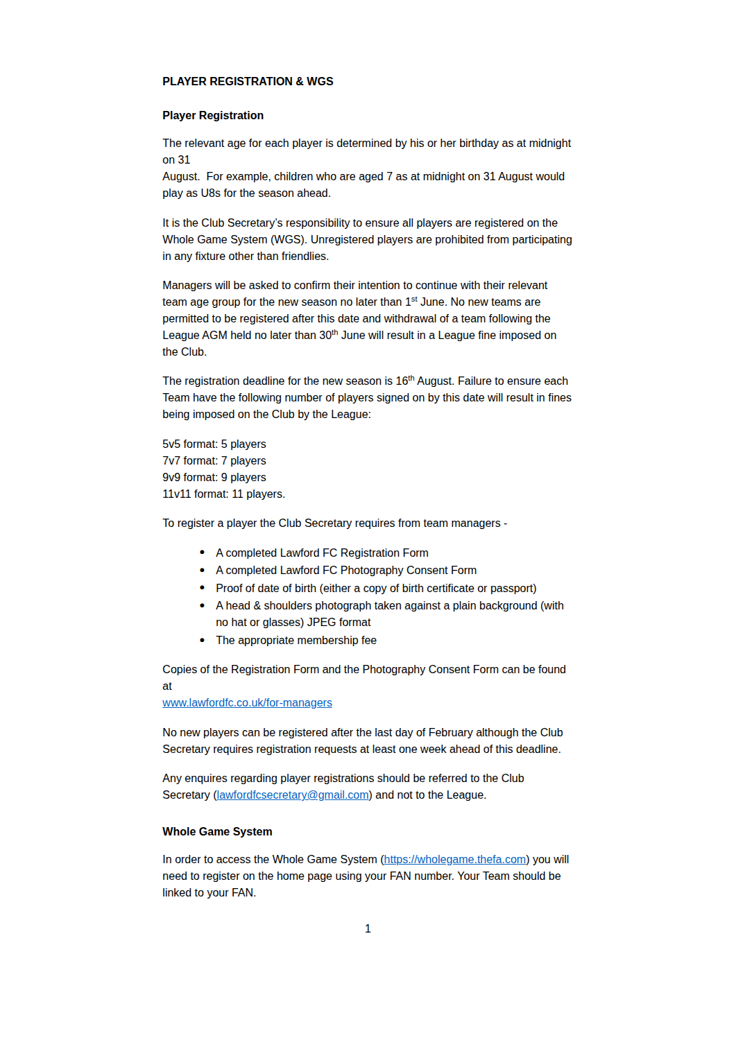PLAYER REGISTRATION & WGS
Player Registration
The relevant age for each player is determined by his or her birthday as at midnight on 31
August. For example, children who are aged 7 as at midnight on 31 August would play as U8s for the season ahead.
It is the Club Secretary’s responsibility to ensure all players are registered on the Whole Game System (WGS). Unregistered players are prohibited from participating in any fixture other than friendlies.
Managers will be asked to confirm their intention to continue with their relevant team age group for the new season no later than 1st June. No new teams are permitted to be registered after this date and withdrawal of a team following the League AGM held no later than 30th June will result in a League fine imposed on the Club.
The registration deadline for the new season is 16th August. Failure to ensure each Team have the following number of players signed on by this date will result in fines being imposed on the Club by the League:
5v5 format: 5 players
7v7 format: 7 players
9v9 format: 9 players
11v11 format: 11 players.
To register a player the Club Secretary requires from team managers -
A completed Lawford FC Registration Form
A completed Lawford FC Photography Consent Form
Proof of date of birth (either a copy of birth certificate or passport)
A head & shoulders photograph taken against a plain background (with no hat or glasses) JPEG format
The appropriate membership fee
Copies of the Registration Form and the Photography Consent Form can be found at
www.lawfordfc.co.uk/for-managers
No new players can be registered after the last day of February although the Club Secretary requires registration requests at least one week ahead of this deadline.
Any enquires regarding player registrations should be referred to the Club Secretary (lawfordfcsecretary@gmail.com) and not to the League.
Whole Game System
In order to access the Whole Game System (https://wholegame.thefa.com) you will need to register on the home page using your FAN number. Your Team should be linked to your FAN.
1